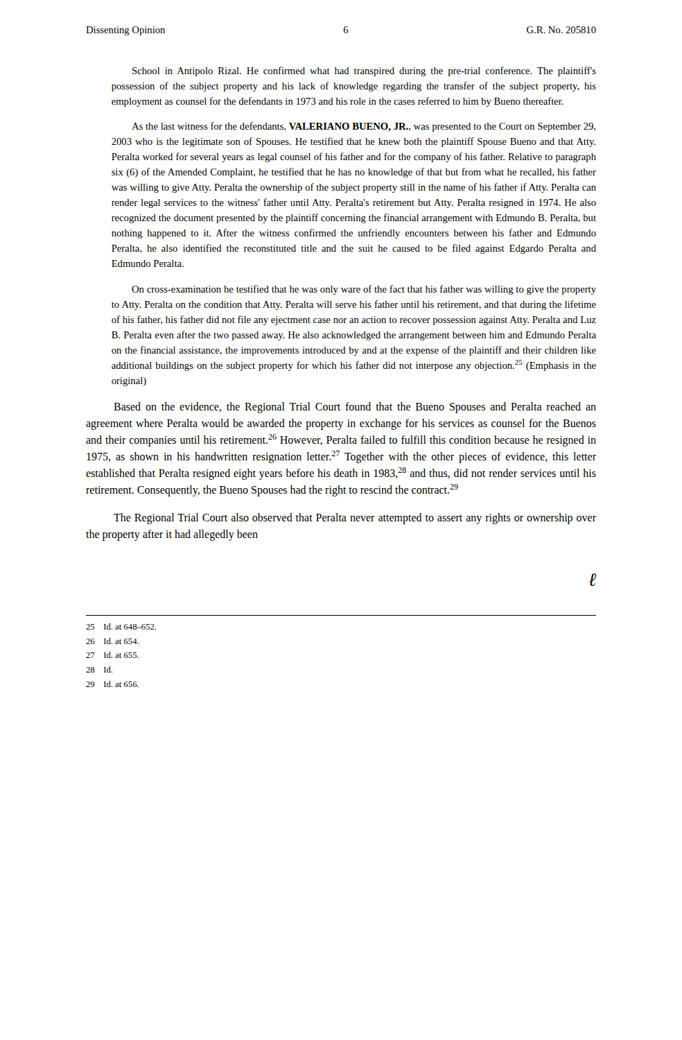Dissenting Opinion
6
G.R. No. 205810
School in Antipolo Rizal. He confirmed what had transpired during the pre-trial conference. The plaintiff's possession of the subject property and his lack of knowledge regarding the transfer of the subject property, his employment as counsel for the defendants in 1973 and his role in the cases referred to him by Bueno thereafter.
As the last witness for the defendants, VALERIANO BUENO, JR., was presented to the Court on September 29, 2003 who is the legitimate son of Spouses. He testified that he knew both the plaintiff Spouse Bueno and that Atty. Peralta worked for several years as legal counsel of his father and for the company of his father. Relative to paragraph six (6) of the Amended Complaint, he testified that he has no knowledge of that but from what he recalled, his father was willing to give Atty. Peralta the ownership of the subject property still in the name of his father if Atty. Peralta can render legal services to the witness' father until Atty. Peralta's retirement but Atty. Peralta resigned in 1974. He also recognized the document presented by the plaintiff concerning the financial arrangement with Edmundo B. Peralta, but nothing happened to it. After the witness confirmed the unfriendly encounters between his father and Edmundo Peralta, he also identified the reconstituted title and the suit he caused to be filed against Edgardo Peralta and Edmundo Peralta.
On cross-examination he testified that he was only ware of the fact that his father was willing to give the property to Atty. Peralta on the condition that Atty. Peralta will serve his father until his retirement, and that during the lifetime of his father, his father did not file any ejectment case nor an action to recover possession against Atty. Peralta and Luz B. Peralta even after the two passed away. He also acknowledged the arrangement between him and Edmundo Peralta on the financial assistance, the improvements introduced by and at the expense of the plaintiff and their children like additional buildings on the subject property for which his father did not interpose any objection.25 (Emphasis in the original)
Based on the evidence, the Regional Trial Court found that the Bueno Spouses and Peralta reached an agreement where Peralta would be awarded the property in exchange for his services as counsel for the Buenos and their companies until his retirement.26 However, Peralta failed to fulfill this condition because he resigned in 1975, as shown in his handwritten resignation letter.27 Together with the other pieces of evidence, this letter established that Peralta resigned eight years before his death in 1983,28 and thus, did not render services until his retirement. Consequently, the Bueno Spouses had the right to rescind the contract.29
The Regional Trial Court also observed that Peralta never attempted to assert any rights or ownership over the property after it had allegedly been
ℓ
25 Id. at 648–652.
26 Id. at 654.
27 Id. at 655.
28 Id.
29 Id. at 656.